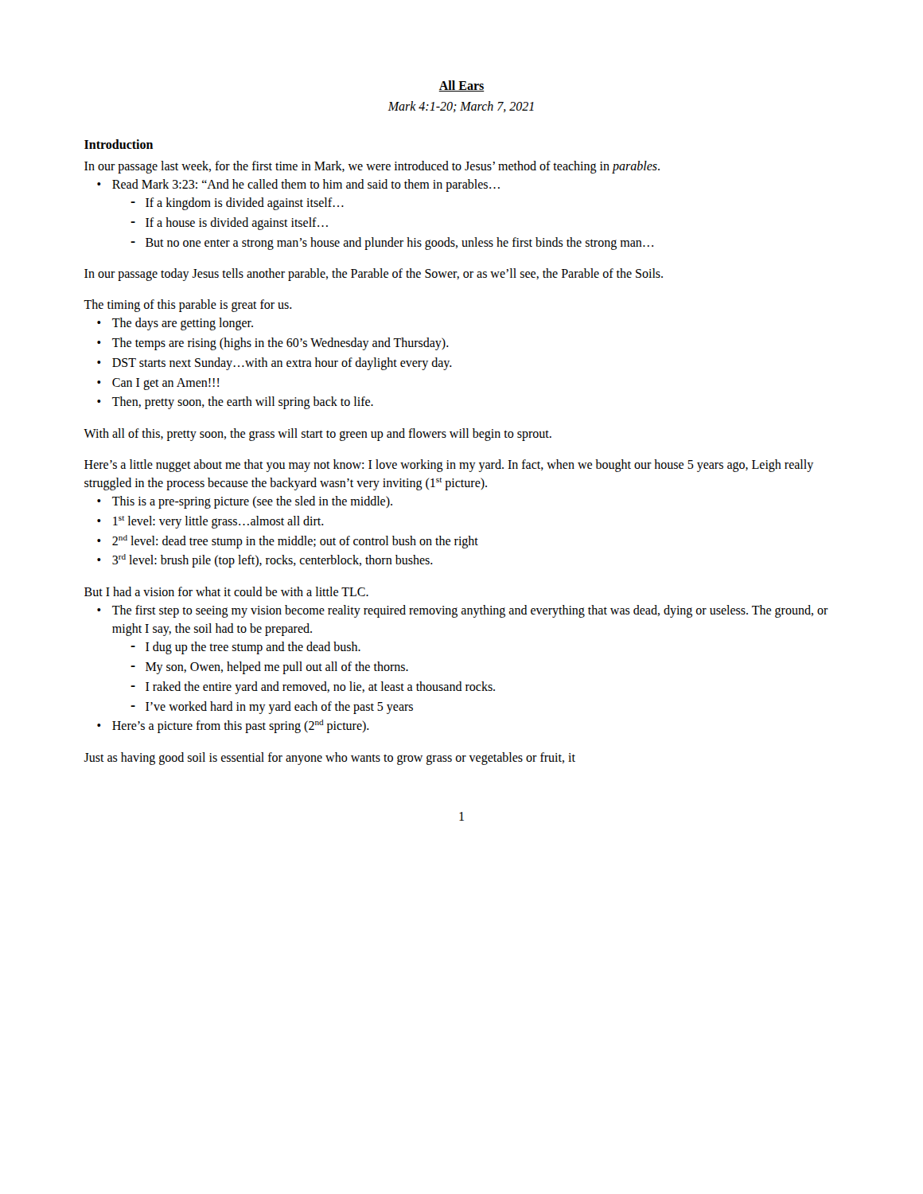All Ears
Mark 4:1-20; March 7, 2021
Introduction
In our passage last week, for the first time in Mark, we were introduced to Jesus’ method of teaching in parables.
Read Mark 3:23: “And he called them to him and said to them in parables…
If a kingdom is divided against itself…
If a house is divided against itself…
But no one enter a strong man’s house and plunder his goods, unless he first binds the strong man…
In our passage today Jesus tells another parable, the Parable of the Sower, or as we’ll see, the Parable of the Soils.
The timing of this parable is great for us.
The days are getting longer.
The temps are rising (highs in the 60’s Wednesday and Thursday).
DST starts next Sunday…with an extra hour of daylight every day.
Can I get an Amen!!!
Then, pretty soon, the earth will spring back to life.
With all of this, pretty soon, the grass will start to green up and flowers will begin to sprout.
Here’s a little nugget about me that you may not know: I love working in my yard. In fact, when we bought our house 5 years ago, Leigh really struggled in the process because the backyard wasn’t very inviting (1st picture).
This is a pre-spring picture (see the sled in the middle).
1st level: very little grass…almost all dirt.
2nd level: dead tree stump in the middle; out of control bush on the right
3rd level: brush pile (top left), rocks, centerblock, thorn bushes.
But I had a vision for what it could be with a little TLC.
The first step to seeing my vision become reality required removing anything and everything that was dead, dying or useless. The ground, or might I say, the soil had to be prepared.
I dug up the tree stump and the dead bush.
My son, Owen, helped me pull out all of the thorns.
I raked the entire yard and removed, no lie, at least a thousand rocks.
I’ve worked hard in my yard each of the past 5 years
Here’s a picture from this past spring (2nd picture).
Just as having good soil is essential for anyone who wants to grow grass or vegetables or fruit, it
1